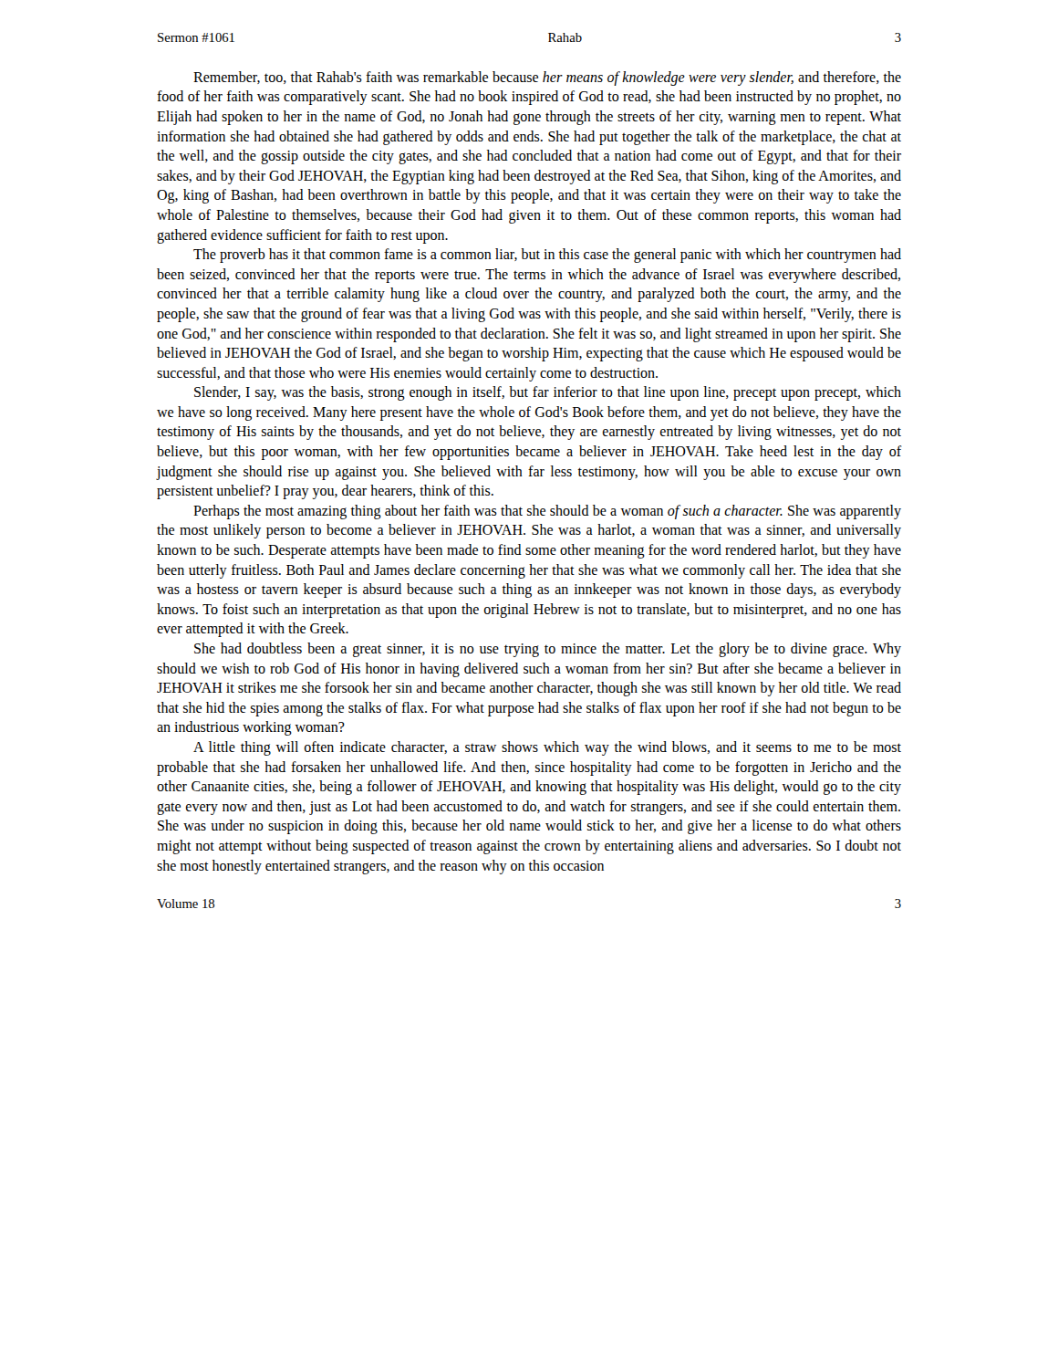Sermon #1061 Rahab 3
Remember, too, that Rahab's faith was remarkable because her means of knowledge were very slender, and therefore, the food of her faith was comparatively scant. She had no book inspired of God to read, she had been instructed by no prophet, no Elijah had spoken to her in the name of God, no Jonah had gone through the streets of her city, warning men to repent. What information she had obtained she had gathered by odds and ends. She had put together the talk of the marketplace, the chat at the well, and the gossip outside the city gates, and she had concluded that a nation had come out of Egypt, and that for their sakes, and by their God JEHOVAH, the Egyptian king had been destroyed at the Red Sea, that Sihon, king of the Amorites, and Og, king of Bashan, had been overthrown in battle by this people, and that it was certain they were on their way to take the whole of Palestine to themselves, because their God had given it to them. Out of these common reports, this woman had gathered evidence sufficient for faith to rest upon.
The proverb has it that common fame is a common liar, but in this case the general panic with which her countrymen had been seized, convinced her that the reports were true. The terms in which the advance of Israel was everywhere described, convinced her that a terrible calamity hung like a cloud over the country, and paralyzed both the court, the army, and the people, she saw that the ground of fear was that a living God was with this people, and she said within herself, "Verily, there is one God," and her conscience within responded to that declaration. She felt it was so, and light streamed in upon her spirit. She believed in JEHOVAH the God of Israel, and she began to worship Him, expecting that the cause which He espoused would be successful, and that those who were His enemies would certainly come to destruction.
Slender, I say, was the basis, strong enough in itself, but far inferior to that line upon line, precept upon precept, which we have so long received. Many here present have the whole of God's Book before them, and yet do not believe, they have the testimony of His saints by the thousands, and yet do not believe, they are earnestly entreated by living witnesses, yet do not believe, but this poor woman, with her few opportunities became a believer in JEHOVAH. Take heed lest in the day of judgment she should rise up against you. She believed with far less testimony, how will you be able to excuse your own persistent unbelief? I pray you, dear hearers, think of this.
Perhaps the most amazing thing about her faith was that she should be a woman of such a character. She was apparently the most unlikely person to become a believer in JEHOVAH. She was a harlot, a woman that was a sinner, and universally known to be such. Desperate attempts have been made to find some other meaning for the word rendered harlot, but they have been utterly fruitless. Both Paul and James declare concerning her that she was what we commonly call her. The idea that she was a hostess or tavern keeper is absurd because such a thing as an innkeeper was not known in those days, as everybody knows. To foist such an interpretation as that upon the original Hebrew is not to translate, but to misinterpret, and no one has ever attempted it with the Greek.
She had doubtless been a great sinner, it is no use trying to mince the matter. Let the glory be to divine grace. Why should we wish to rob God of His honor in having delivered such a woman from her sin? But after she became a believer in JEHOVAH it strikes me she forsook her sin and became another character, though she was still known by her old title. We read that she hid the spies among the stalks of flax. For what purpose had she stalks of flax upon her roof if she had not begun to be an industrious working woman?
A little thing will often indicate character, a straw shows which way the wind blows, and it seems to me to be most probable that she had forsaken her unhallowed life. And then, since hospitality had come to be forgotten in Jericho and the other Canaanite cities, she, being a follower of JEHOVAH, and knowing that hospitality was His delight, would go to the city gate every now and then, just as Lot had been accustomed to do, and watch for strangers, and see if she could entertain them. She was under no suspicion in doing this, because her old name would stick to her, and give her a license to do what others might not attempt without being suspected of treason against the crown by entertaining aliens and adversaries. So I doubt not she most honestly entertained strangers, and the reason why on this occasion
Volume 18 3